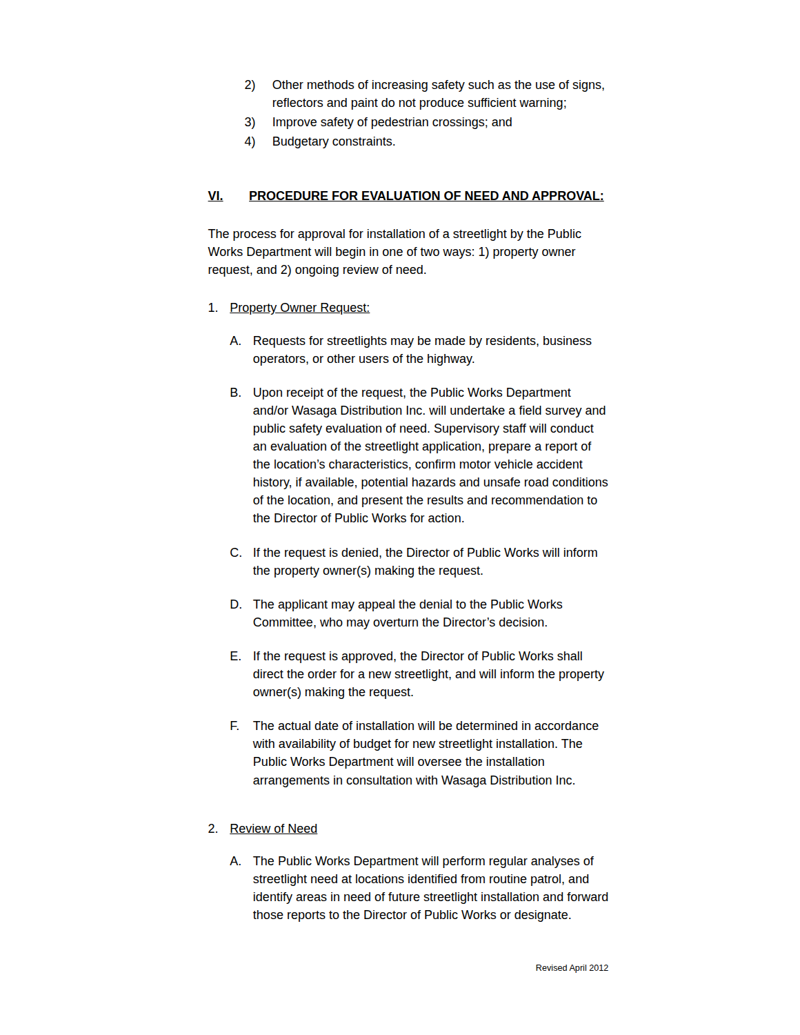2) Other methods of increasing safety such as the use of signs, reflectors and paint do not produce sufficient warning;
3) Improve safety of pedestrian crossings; and
4) Budgetary constraints.
VI. PROCEDURE FOR EVALUATION OF NEED AND APPROVAL:
The process for approval for installation of a streetlight by the Public Works Department will begin in one of two ways: 1) property owner request, and 2) ongoing review of need.
1.
Property Owner Request:
A. Requests for streetlights may be made by residents, business operators, or other users of the highway.
B. Upon receipt of the request, the Public Works Department and/or Wasaga Distribution Inc. will undertake a field survey and public safety evaluation of need. Supervisory staff will conduct an evaluation of the streetlight application, prepare a report of the location’s characteristics, confirm motor vehicle accident history, if available, potential hazards and unsafe road conditions of the location, and present the results and recommendation to the Director of Public Works for action.
C. If the request is denied, the Director of Public Works will inform the property owner(s) making the request.
D. The applicant may appeal the denial to the Public Works Committee, who may overturn the Director’s decision.
E. If the request is approved, the Director of Public Works shall direct the order for a new streetlight, and will inform the property owner(s) making the request.
F. The actual date of installation will be determined in accordance with availability of budget for new streetlight installation. The Public Works Department will oversee the installation arrangements in consultation with Wasaga Distribution Inc.
2.
Review of Need
A. The Public Works Department will perform regular analyses of streetlight need at locations identified from routine patrol, and identify areas in need of future streetlight installation and forward those reports to the Director of Public Works or designate.
Revised April 2012